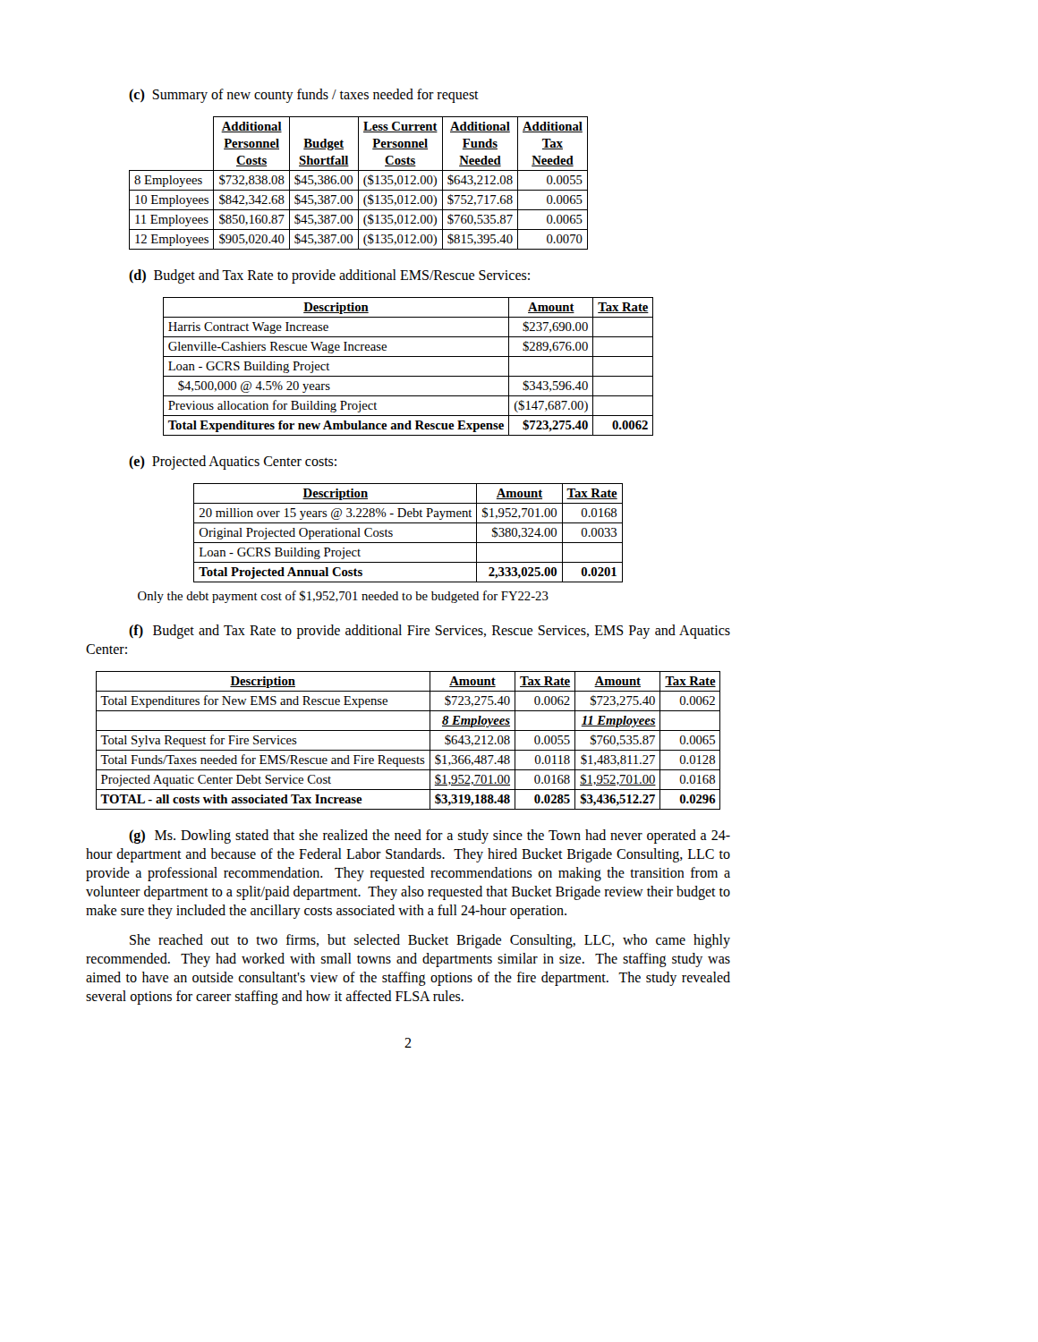(c) Summary of new county funds / taxes needed for request
| | Additional Personnel Costs | Budget Shortfall | Less Current Personnel Costs | Additional Funds Needed | Additional Tax Needed |
| --- | --- | --- | --- | --- | --- |
| 8 Employees | $732,838.08 | $45,386.00 | ($135,012.00) | $643,212.08 | 0.0055 |
| 10 Employees | $842,342.68 | $45,387.00 | ($135,012.00) | $752,717.68 | 0.0065 |
| 11 Employees | $850,160.87 | $45,387.00 | ($135,012.00) | $760,535.87 | 0.0065 |
| 12 Employees | $905,020.40 | $45,387.00 | ($135,012.00) | $815,395.40 | 0.0070 |
(d) Budget and Tax Rate to provide additional EMS/Rescue Services:
| Description | Amount | Tax Rate |
| --- | --- | --- |
| Harris Contract Wage Increase | $237,690.00 | |
| Glenville-Cashiers Rescue Wage Increase | $289,676.00 | |
| Loan - GCRS Building Project | | |
| $4,500,000 @ 4.5% 20 years | $343,596.40 | |
| Previous allocation for Building Project | ($147,687.00) | |
| Total Expenditures for new Ambulance and Rescue Expense | $723,275.40 | 0.0062 |
(e) Projected Aquatics Center costs:
| Description | Amount | Tax Rate |
| --- | --- | --- |
| 20 million over 15 years @ 3.228% - Debt Payment | $1,952,701.00 | 0.0168 |
| Original Projected Operational Costs | $380,324.00 | 0.0033 |
| Loan - GCRS Building Project | | |
| Total Projected Annual Costs | 2,333,025.00 | 0.0201 |
Only the debt payment cost of $1,952,701 needed to be budgeted for FY22-23
(f) Budget and Tax Rate to provide additional Fire Services, Rescue Services, EMS Pay and Aquatics Center:
| Description | Amount | Tax Rate | Amount | Tax Rate |
| --- | --- | --- | --- | --- |
| Total Expenditures for New EMS and Rescue Expense | $723,275.40 | 0.0062 | $723,275.40 | 0.0062 |
| | 8 Employees | | 11 Employees | |
| Total Sylva Request for Fire Services | $643,212.08 | 0.0055 | $760,535.87 | 0.0065 |
| Total Funds/Taxes needed for EMS/Rescue and Fire Requests | $1,366,487.48 | 0.0118 | $1,483,811.27 | 0.0128 |
| Projected Aquatic Center Debt Service Cost | $1,952,701.00 | 0.0168 | $1,952,701.00 | 0.0168 |
| TOTAL - all costs with associated Tax Increase | $3,319,188.48 | 0.0285 | $3,436,512.27 | 0.0296 |
(g) Ms. Dowling stated that she realized the need for a study since the Town had never operated a 24-hour department and because of the Federal Labor Standards. They hired Bucket Brigade Consulting, LLC to provide a professional recommendation. They requested recommendations on making the transition from a volunteer department to a split/paid department. They also requested that Bucket Brigade review their budget to make sure they included the ancillary costs associated with a full 24-hour operation.
She reached out to two firms, but selected Bucket Brigade Consulting, LLC, who came highly recommended. They had worked with small towns and departments similar in size. The staffing study was aimed to have an outside consultant's view of the staffing options of the fire department. The study revealed several options for career staffing and how it affected FLSA rules.
2